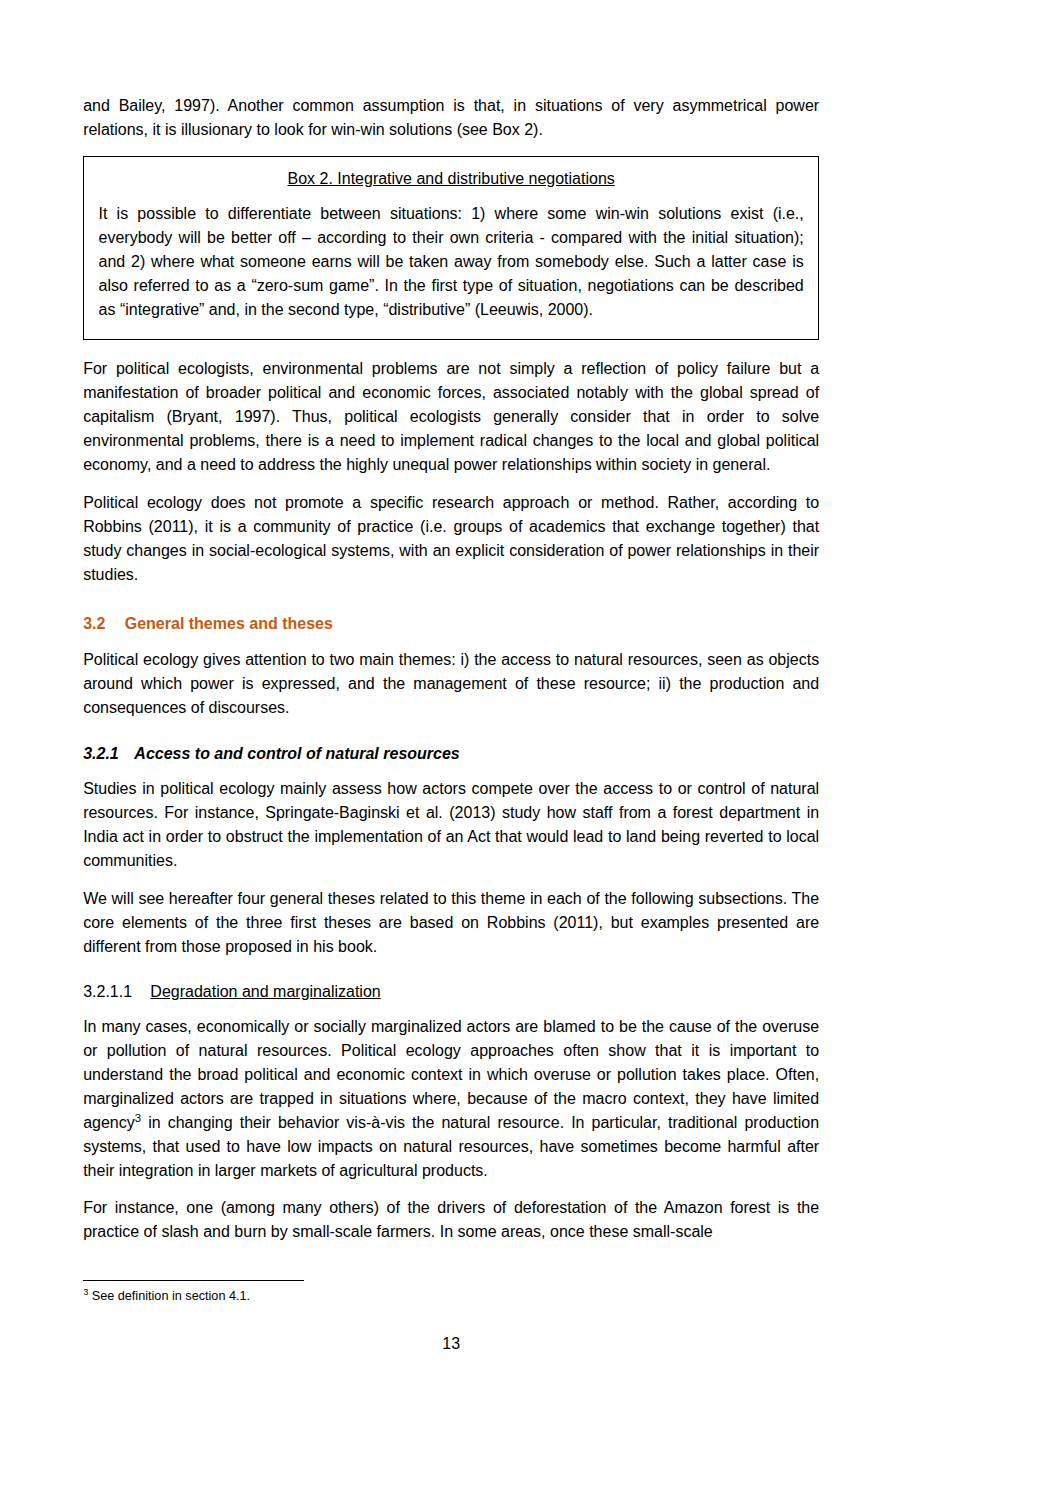and Bailey, 1997). Another common assumption is that, in situations of very asymmetrical power relations, it is illusionary to look for win-win solutions (see Box 2).
Box 2. Integrative and distributive negotiations
It is possible to differentiate between situations: 1) where some win-win solutions exist (i.e., everybody will be better off – according to their own criteria - compared with the initial situation); and 2) where what someone earns will be taken away from somebody else. Such a latter case is also referred to as a “zero-sum game”. In the first type of situation, negotiations can be described as “integrative” and, in the second type, “distributive” (Leeuwis, 2000).
For political ecologists, environmental problems are not simply a reflection of policy failure but a manifestation of broader political and economic forces, associated notably with the global spread of capitalism (Bryant, 1997). Thus, political ecologists generally consider that in order to solve environmental problems, there is a need to implement radical changes to the local and global political economy, and a need to address the highly unequal power relationships within society in general.
Political ecology does not promote a specific research approach or method. Rather, according to Robbins (2011), it is a community of practice (i.e. groups of academics that exchange together) that study changes in social-ecological systems, with an explicit consideration of power relationships in their studies.
3.2 General themes and theses
Political ecology gives attention to two main themes: i) the access to natural resources, seen as objects around which power is expressed, and the management of these resource; ii) the production and consequences of discourses.
3.2.1 Access to and control of natural resources
Studies in political ecology mainly assess how actors compete over the access to or control of natural resources. For instance, Springate-Baginski et al. (2013) study how staff from a forest department in India act in order to obstruct the implementation of an Act that would lead to land being reverted to local communities.
We will see hereafter four general theses related to this theme in each of the following subsections. The core elements of the three first theses are based on Robbins (2011), but examples presented are different from those proposed in his book.
3.2.1.1 Degradation and marginalization
In many cases, economically or socially marginalized actors are blamed to be the cause of the overuse or pollution of natural resources. Political ecology approaches often show that it is important to understand the broad political and economic context in which overuse or pollution takes place. Often, marginalized actors are trapped in situations where, because of the macro context, they have limited agency3 in changing their behavior vis-à-vis the natural resource. In particular, traditional production systems, that used to have low impacts on natural resources, have sometimes become harmful after their integration in larger markets of agricultural products.
For instance, one (among many others) of the drivers of deforestation of the Amazon forest is the practice of slash and burn by small-scale farmers. In some areas, once these small-scale
3 See definition in section 4.1.
13